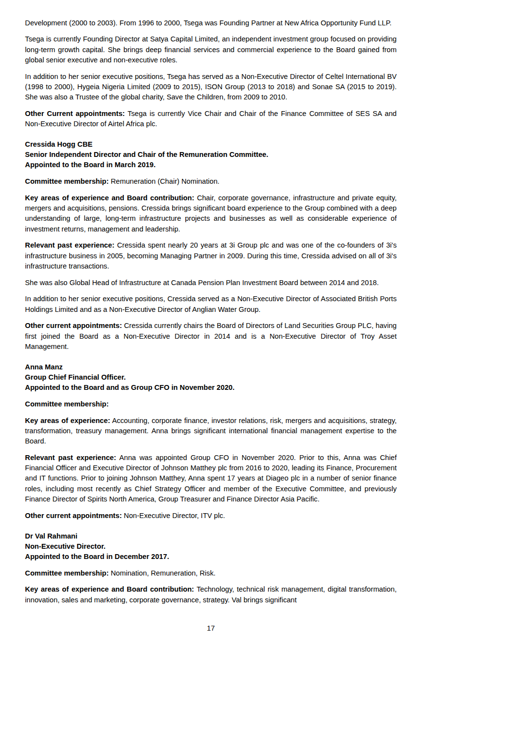Development (2000 to 2003). From 1996 to 2000, Tsega was Founding Partner at New Africa Opportunity Fund LLP.
Tsega is currently Founding Director at Satya Capital Limited, an independent investment group focused on providing long-term growth capital. She brings deep financial services and commercial experience to the Board gained from global senior executive and non-executive roles.
In addition to her senior executive positions, Tsega has served as a Non-Executive Director of Celtel International BV (1998 to 2000), Hygeia Nigeria Limited (2009 to 2015), ISON Group (2013 to 2018) and Sonae SA (2015 to 2019). She was also a Trustee of the global charity, Save the Children, from 2009 to 2010.
Other Current appointments: Tsega is currently Vice Chair and Chair of the Finance Committee of SES SA and Non-Executive Director of Airtel Africa plc.
Cressida Hogg CBE
Senior Independent Director and Chair of the Remuneration Committee.
Appointed to the Board in March 2019.
Committee membership: Remuneration (Chair) Nomination.
Key areas of experience and Board contribution: Chair, corporate governance, infrastructure and private equity, mergers and acquisitions, pensions. Cressida brings significant board experience to the Group combined with a deep understanding of large, long-term infrastructure projects and businesses as well as considerable experience of investment returns, management and leadership.
Relevant past experience: Cressida spent nearly 20 years at 3i Group plc and was one of the co-founders of 3i's infrastructure business in 2005, becoming Managing Partner in 2009. During this time, Cressida advised on all of 3i's infrastructure transactions.
She was also Global Head of Infrastructure at Canada Pension Plan Investment Board between 2014 and 2018.
In addition to her senior executive positions, Cressida served as a Non-Executive Director of Associated British Ports Holdings Limited and as a Non-Executive Director of Anglian Water Group.
Other current appointments: Cressida currently chairs the Board of Directors of Land Securities Group PLC, having first joined the Board as a Non-Executive Director in 2014 and is a Non-Executive Director of Troy Asset Management.
Anna Manz
Group Chief Financial Officer.
Appointed to the Board and as Group CFO in November 2020.
Committee membership:
Key areas of experience: Accounting, corporate finance, investor relations, risk, mergers and acquisitions, strategy, transformation, treasury management. Anna brings significant international financial management expertise to the Board.
Relevant past experience: Anna was appointed Group CFO in November 2020. Prior to this, Anna was Chief Financial Officer and Executive Director of Johnson Matthey plc from 2016 to 2020, leading its Finance, Procurement and IT functions. Prior to joining Johnson Matthey, Anna spent 17 years at Diageo plc in a number of senior finance roles, including most recently as Chief Strategy Officer and member of the Executive Committee, and previously Finance Director of Spirits North America, Group Treasurer and Finance Director Asia Pacific.
Other current appointments: Non-Executive Director, ITV plc.
Dr Val Rahmani
Non-Executive Director.
Appointed to the Board in December 2017.
Committee membership: Nomination, Remuneration, Risk.
Key areas of experience and Board contribution: Technology, technical risk management, digital transformation, innovation, sales and marketing, corporate governance, strategy. Val brings significant
17